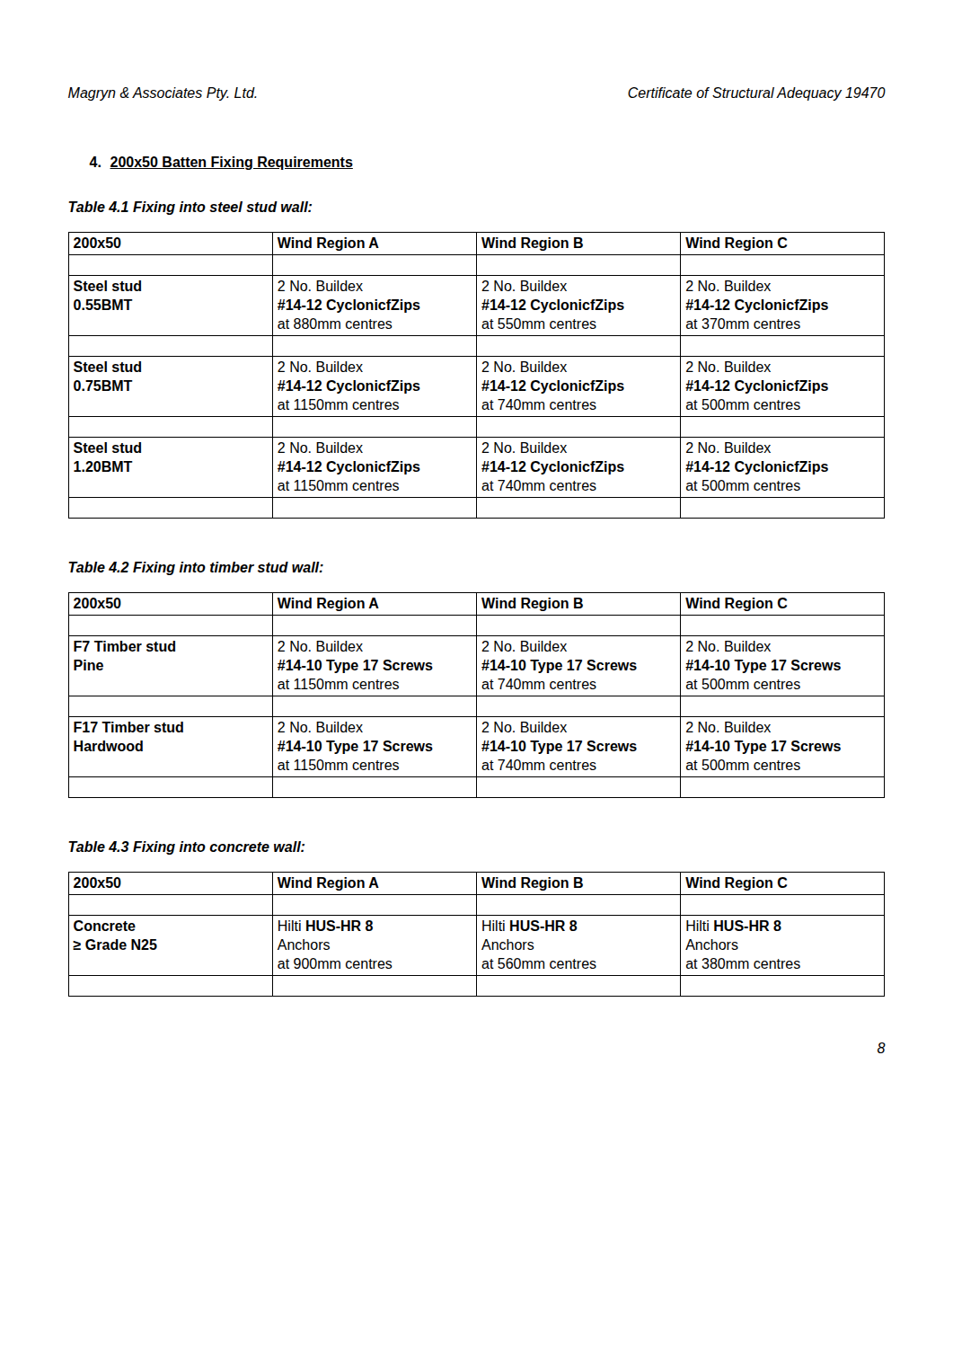Magryn & Associates Pty. Ltd. Certificate of Structural Adequacy 19470
4. 200x50 Batten Fixing Requirements
Table 4.1 Fixing into steel stud wall:
| 200x50 | Wind Region A | Wind Region B | Wind Region C |
| --- | --- | --- | --- |
| Steel stud 0.55BMT | 2 No. Buildex #14-12 CyclonicfZips at 880mm centres | 2 No. Buildex #14-12 CyclonicfZips at 550mm centres | 2 No. Buildex #14-12 CyclonicfZips at 370mm centres |
| Steel stud 0.75BMT | 2 No. Buildex #14-12 CyclonicfZips at 1150mm centres | 2 No. Buildex #14-12 CyclonicfZips at 740mm centres | 2 No. Buildex #14-12 CyclonicfZips at 500mm centres |
| Steel stud 1.20BMT | 2 No. Buildex #14-12 CyclonicfZips at 1150mm centres | 2 No. Buildex #14-12 CyclonicfZips at 740mm centres | 2 No. Buildex #14-12 CyclonicfZips at 500mm centres |
Table 4.2 Fixing into timber stud wall:
| 200x50 | Wind Region A | Wind Region B | Wind Region C |
| --- | --- | --- | --- |
| F7 Timber stud Pine | 2 No. Buildex #14-10 Type 17 Screws at 1150mm centres | 2 No. Buildex #14-10 Type 17 Screws at 740mm centres | 2 No. Buildex #14-10 Type 17 Screws at 500mm centres |
| F17 Timber stud Hardwood | 2 No. Buildex #14-10 Type 17 Screws at 1150mm centres | 2 No. Buildex #14-10 Type 17 Screws at 740mm centres | 2 No. Buildex #14-10 Type 17 Screws at 500mm centres |
Table 4.3 Fixing into concrete wall:
| 200x50 | Wind Region A | Wind Region B | Wind Region C |
| --- | --- | --- | --- |
| Concrete ≥ Grade N25 | Hilti HUS-HR 8 Anchors at 900mm centres | Hilti HUS-HR 8 Anchors at 560mm centres | Hilti HUS-HR 8 Anchors at 380mm centres |
8